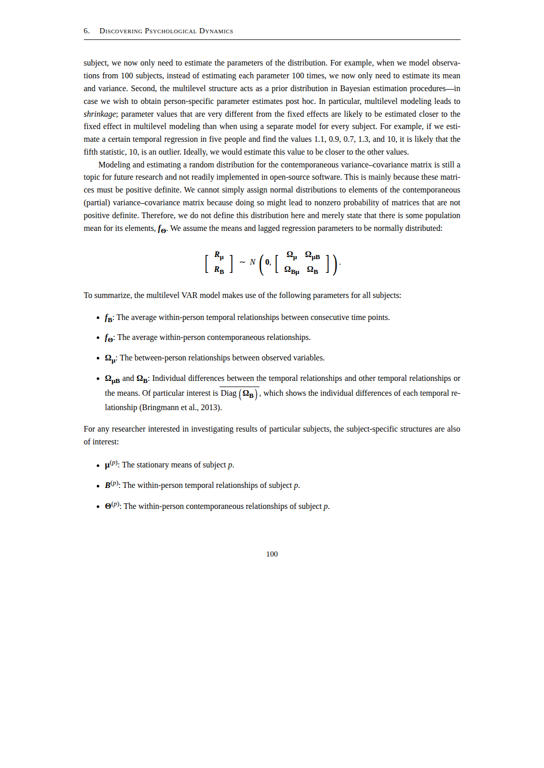6. Discovering Psychological Dynamics
subject, we now only need to estimate the parameters of the distribution. For example, when we model observations from 100 subjects, instead of estimating each parameter 100 times, we now only need to estimate its mean and variance. Second, the multilevel structure acts as a prior distribution in Bayesian estimation procedures—in case we wish to obtain person-specific parameter estimates post hoc. In particular, multilevel modeling leads to shrinkage; parameter values that are very different from the fixed effects are likely to be estimated closer to the fixed effect in multilevel modeling than when using a separate model for every subject. For example, if we estimate a certain temporal regression in five people and find the values 1.1, 0.9, 0.7, 1.3, and 10, it is likely that the fifth statistic, 10, is an outlier. Ideally, we would estimate this value to be closer to the other values.
Modeling and estimating a random distribution for the contemporaneous variance–covariance matrix is still a topic for future research and not readily implemented in open-source software. This is mainly because these matrices must be positive definite. We cannot simply assign normal distributions to elements of the contemporaneous (partial) variance–covariance matrix because doing so might lead to nonzero probability of matrices that are not positive definite. Therefore, we do not define this distribution here and merely state that there is some population mean for its elements, fΘ. We assume the means and lagged regression parameters to be normally distributed:
[
| R μ |
| R B |
] ∼ N (0, [
| Ω μ | Ω μB |
| Ω Bμ | Ω B |
]).
To summarize, the multilevel VAR model makes use of the following parameters for all subjects:
fB: The average within-person temporal relationships between consecutive time points.
fΘ: The average within-person contemporaneous relationships.
Ωμ: The between-person relationships between observed variables.
ΩμB and ΩB: Individual differences between the temporal relationships and other temporal relationships or the means. Of particular interest is Diag (ΩB), which shows the individual differences of each temporal relationship (Bringmann et al., 2013).
For any researcher interested in investigating results of particular subjects, the subject-specific structures are also of interest:
μ(p): The stationary means of subject p.
B(p): The within-person temporal relationships of subject p.
Θ(p): The within-person contemporaneous relationships of subject p.
100